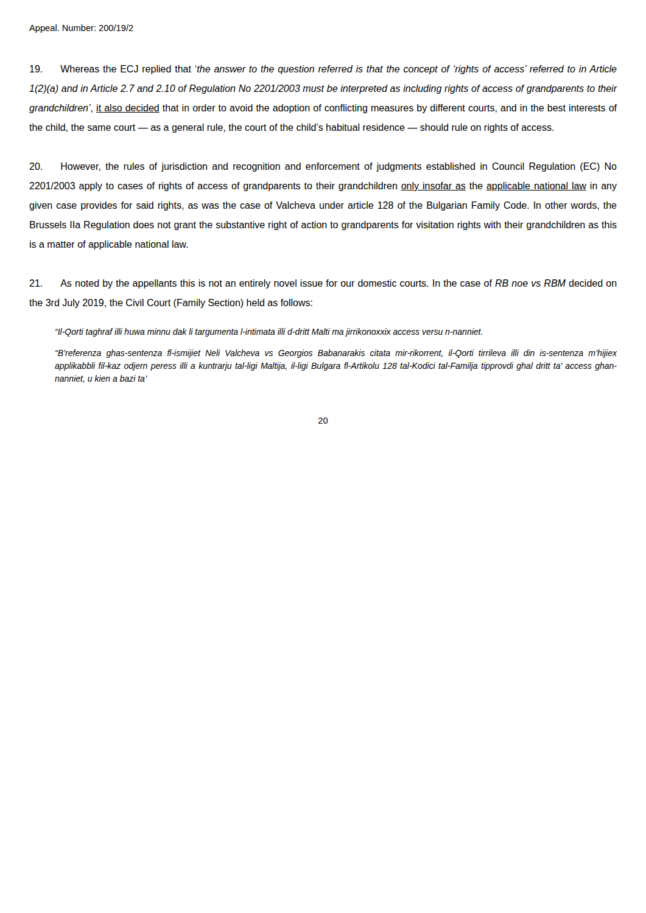Appeal. Number: 200/19/2
19. Whereas the ECJ replied that ‘the answer to the question referred is that the concept of ‘rights of access’ referred to in Article 1(2)(a) and in Article 2.7 and 2.10 of Regulation No 2201/2003 must be interpreted as including rights of access of grandparents to their grandchildren’, it also decided that in order to avoid the adoption of conflicting measures by different courts, and in the best interests of the child, the same court — as a general rule, the court of the child’s habitual residence — should rule on rights of access.
20. However, the rules of jurisdiction and recognition and enforcement of judgments established in Council Regulation (EC) No 2201/2003 apply to cases of rights of access of grandparents to their grandchildren only insofar as the applicable national law in any given case provides for said rights, as was the case of Valcheva under article 128 of the Bulgarian Family Code. In other words, the Brussels IIa Regulation does not grant the substantive right of action to grandparents for visitation rights with their grandchildren as this is a matter of applicable national law.
21. As noted by the appellants this is not an entirely novel issue for our domestic courts. In the case of RB noe vs RBM decided on the 3rd July 2019, the Civil Court (Family Section) held as follows:
“Il-Qorti taghraf illi huwa minnu dak li targumenta l-intimata illi d-dritt Malti ma jirrikonoxxix access versu n-nanniet.
“B’referenza ghas-sentenza fl-ismijiet Neli Valcheva vs Georgios Babanarakis citata mir-rikorrent, il-Qorti tirrileva illi din is-sentenza m’hijiex applikabbli fil-kaz odjern peress illi a kuntrarju tal-ligi Maltija, il-ligi Bulgara fl-Artikolu 128 tal-Kodici tal-Familja tipprovdi ghal dritt ta’ access ghan-nanniet, u kien a bazi ta’
20